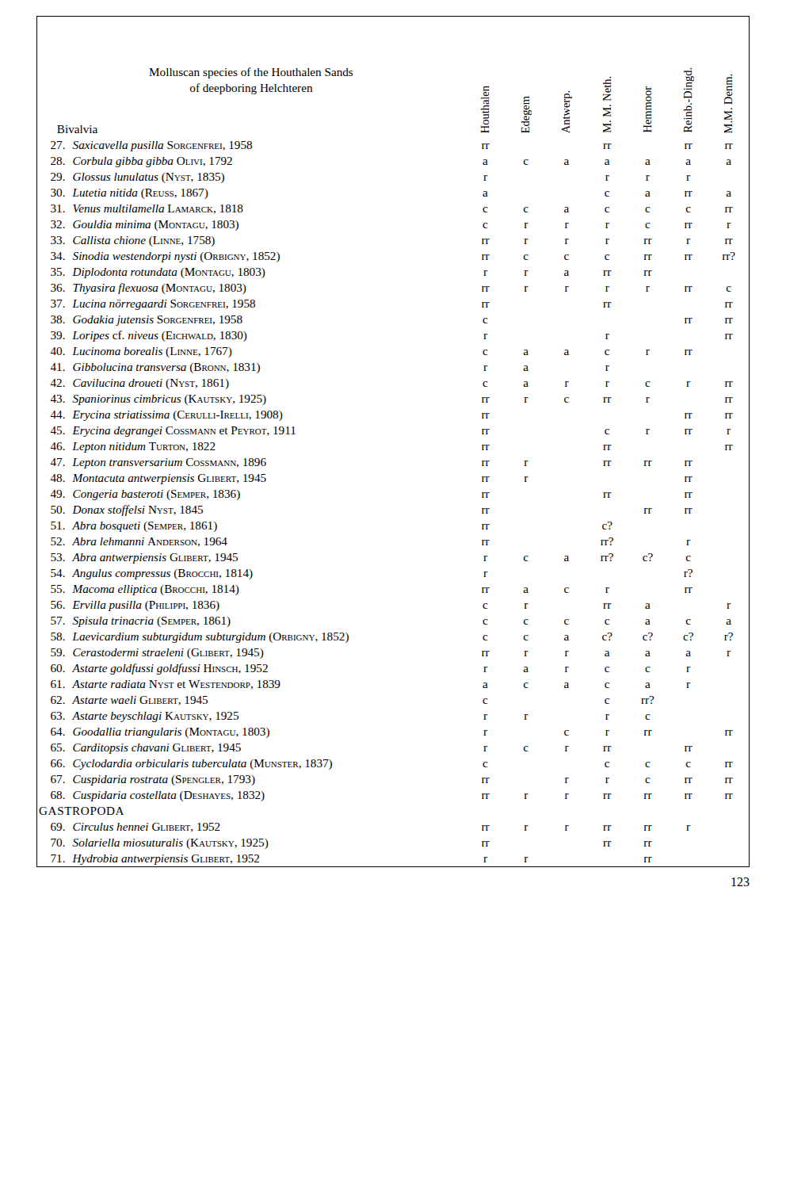| Molluscan species of the Houthalen Sands of deepboring Helchteren Bivalvia | Houthalen | Edegem | Antwerp. | M. M. Neth. | Hemmoor | Reinb.-Dingd. | M.M. Denm. |
| --- | --- | --- | --- | --- | --- | --- | --- |
| 27. Saxicavella pusilla Sorgenfrei , 1958 | rr | | | rr | | rr | rr |
| 28. Corbula gibba gibba Olivi , 1792 | a | c | a | a | a | a | a |
| 29. Glossus lunulatus ( Nyst , 1835) | r | | | r | r | r | |
| 30. Lutetia nitida ( Reuss , 1867) | a | | | c | a | rr | a |
| 31. Venus multilamella Lamarck , 1818 | c | c | a | c | c | c | rr |
| 32. Gouldia minima ( Montagu , 1803) | c | r | r | r | c | rr | r |
| 33. Callista chione ( Linne , 1758) | rr | r | r | r | rr | r | rr |
| 34. Sinodia westendorpi nysti ( Orbigny , 1852) | rr | c | c | c | rr | rr | rr? |
| 35. Diplodonta rotundata ( Montagu , 1803) | r | r | a | rr | rr | | |
| 36. Thyasira flexuosa ( Montagu , 1803) | rr | r | r | r | r | rr | c |
| 37. Lucina nörregaardi Sorgenfrei , 1958 | rr | | | rr | | | rr |
| 38. Godakia jutensis Sorgenfrei , 1958 | c | | | | | rr | rr |
| 39. Loripes cf. niveus ( Eichwald , 1830) | r | | | r | | | rr |
| 40. Lucinoma borealis ( Linne , 1767) | c | a | a | c | r | rr | |
| 41. Gibbolucina transversa ( Bronn , 1831) | r | a | | r | | | |
| 42. Cavilucina droueti ( Nyst , 1861) | c | a | r | r | c | r | rr |
| 43. Spaniorinus cimbricus ( Kautsky , 1925) | rr | r | c | rr | r | | rr |
| 44. Erycina striatissima ( Cerulli-Irelli , 1908) | rr | | | | | rr | rr |
| 45. Erycina degrangei Cossmann et Peyrot , 1911 | rr | | | c | r | rr | r |
| 46. Lepton nitidum Turton , 1822 | rr | | | rr | | | rr |
| 47. Lepton transversarium Cossmann , 1896 | rr | r | | rr | rr | rr | |
| 48. Montacuta antwerpiensis Glibert , 1945 | rr | r | | | | rr | |
| 49. Congeria basteroti ( Semper , 1836) | rr | | | rr | | rr | |
| 50. Donax stoffelsi Nyst , 1845 | rr | | | | rr | rr | |
| 51. Abra bosqueti ( Semper , 1861) | rr | | | c? | | | |
| 52. Abra lehmanni Anderson , 1964 | rr | | | rr? | | r | |
| 53. Abra antwerpiensis Glibert , 1945 | r | c | a | rr? | c? | c | |
| 54. Angulus compressus ( Brocchi , 1814) | r | | | | | r? | |
| 55. Macoma elliptica ( Brocchi , 1814) | rr | a | c | r | | rr | |
| 56. Ervilla pusilla ( Philippi , 1836) | c | r | | rr | a | | r |
| 57. Spisula trinacria ( Semper , 1861) | c | c | c | c | a | c | a |
| 58. Laevicardium subturgidum subturgidum ( Orbigny , 1852) | c | c | a | c? | c? | c? | r? |
| 59. Cerastodermi straeleni ( Glibert , 1945) | rr | r | r | a | a | a | r |
| 60. Astarte goldfussi goldfussi Hinsch , 1952 | r | a | r | c | c | r | |
| 61. Astarte radiata Nyst et Westendorp , 1839 | a | c | a | c | a | r | |
| 62. Astarte waeli Glibert , 1945 | c | | | c | rr? | | |
| 63. Astarte beyschlagi Kautsky , 1925 | r | r | | r | c | | |
| 64. Goodallia triangularis ( Montagu , 1803) | r | | c | r | rr | | rr |
| 65. Carditopsis chavani Glibert , 1945 | r | c | r | rr | | rr | |
| 66. Cyclodardia orbicularis tuberculata ( Munster , 1837) | c | | | c | c | c | rr |
| 67. Cuspidaria rostrata ( Spengler , 1793) | rr | | r | r | c | rr | rr |
| 68. Cuspidaria costellata ( Deshayes , 1832) | rr | r | r | rr | rr | rr | rr |
| GASTROPODA | | | | | | | |
| 69. Circulus hennei Glibert , 1952 | rr | r | r | rr | rr | r | |
| 70. Solariella miosuturalis ( Kautsky , 1925) | rr | | | rr | rr | | |
| 71. Hydrobia antwerpiensis Glibert , 1952 | r | r | | | rr | | |
123